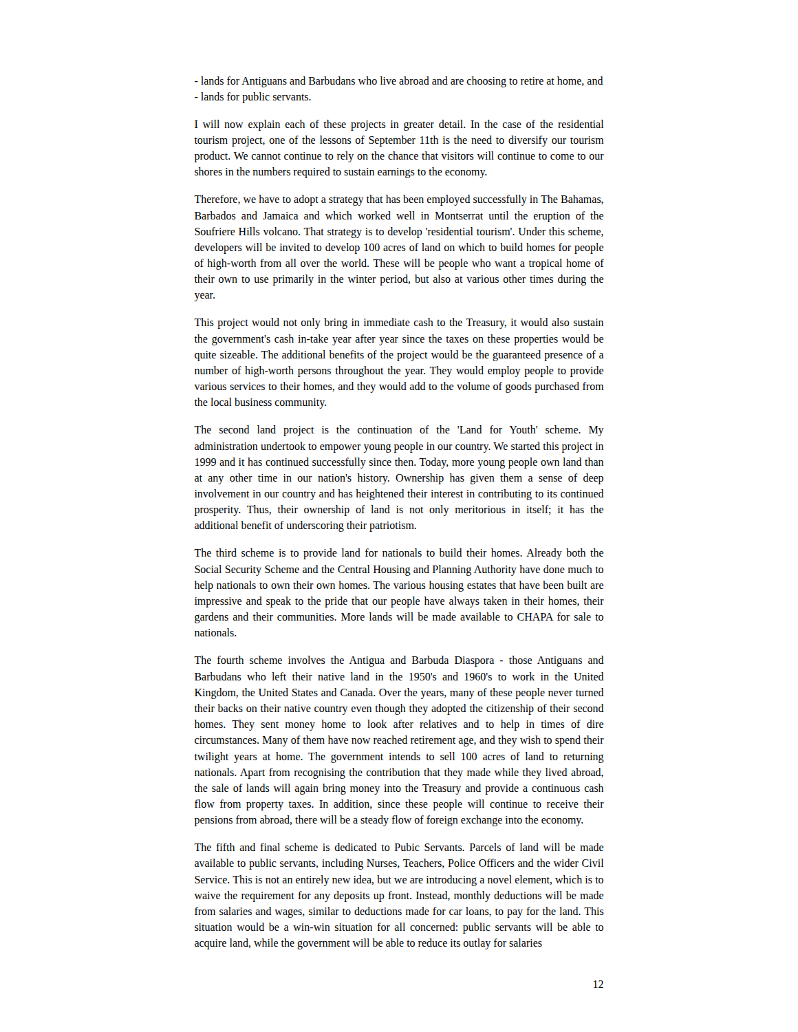- lands for Antiguans and Barbudans who live abroad and are choosing to retire at home, and
- lands for public servants.
I will now explain each of these projects in greater detail. In the case of the residential tourism project, one of the lessons of September 11th is the need to diversify our tourism product. We cannot continue to rely on the chance that visitors will continue to come to our shores in the numbers required to sustain earnings to the economy.
Therefore, we have to adopt a strategy that has been employed successfully in The Bahamas, Barbados and Jamaica and which worked well in Montserrat until the eruption of the Soufriere Hills volcano. That strategy is to develop 'residential tourism'. Under this scheme, developers will be invited to develop 100 acres of land on which to build homes for people of high-worth from all over the world. These will be people who want a tropical home of their own to use primarily in the winter period, but also at various other times during the year.
This project would not only bring in immediate cash to the Treasury, it would also sustain the government's cash in-take year after year since the taxes on these properties would be quite sizeable. The additional benefits of the project would be the guaranteed presence of a number of high-worth persons throughout the year. They would employ people to provide various services to their homes, and they would add to the volume of goods purchased from the local business community.
The second land project is the continuation of the 'Land for Youth' scheme. My administration undertook to empower young people in our country. We started this project in 1999 and it has continued successfully since then. Today, more young people own land than at any other time in our nation's history. Ownership has given them a sense of deep involvement in our country and has heightened their interest in contributing to its continued prosperity. Thus, their ownership of land is not only meritorious in itself; it has the additional benefit of underscoring their patriotism.
The third scheme is to provide land for nationals to build their homes. Already both the Social Security Scheme and the Central Housing and Planning Authority have done much to help nationals to own their own homes. The various housing estates that have been built are impressive and speak to the pride that our people have always taken in their homes, their gardens and their communities. More lands will be made available to CHAPA for sale to nationals.
The fourth scheme involves the Antigua and Barbuda Diaspora - those Antiguans and Barbudans who left their native land in the 1950's and 1960's to work in the United Kingdom, the United States and Canada. Over the years, many of these people never turned their backs on their native country even though they adopted the citizenship of their second homes. They sent money home to look after relatives and to help in times of dire circumstances. Many of them have now reached retirement age, and they wish to spend their twilight years at home. The government intends to sell 100 acres of land to returning nationals. Apart from recognising the contribution that they made while they lived abroad, the sale of lands will again bring money into the Treasury and provide a continuous cash flow from property taxes. In addition, since these people will continue to receive their pensions from abroad, there will be a steady flow of foreign exchange into the economy.
The fifth and final scheme is dedicated to Pubic Servants. Parcels of land will be made available to public servants, including Nurses, Teachers, Police Officers and the wider Civil Service. This is not an entirely new idea, but we are introducing a novel element, which is to waive the requirement for any deposits up front. Instead, monthly deductions will be made from salaries and wages, similar to deductions made for car loans, to pay for the land. This situation would be a win-win situation for all concerned: public servants will be able to acquire land, while the government will be able to reduce its outlay for salaries
12